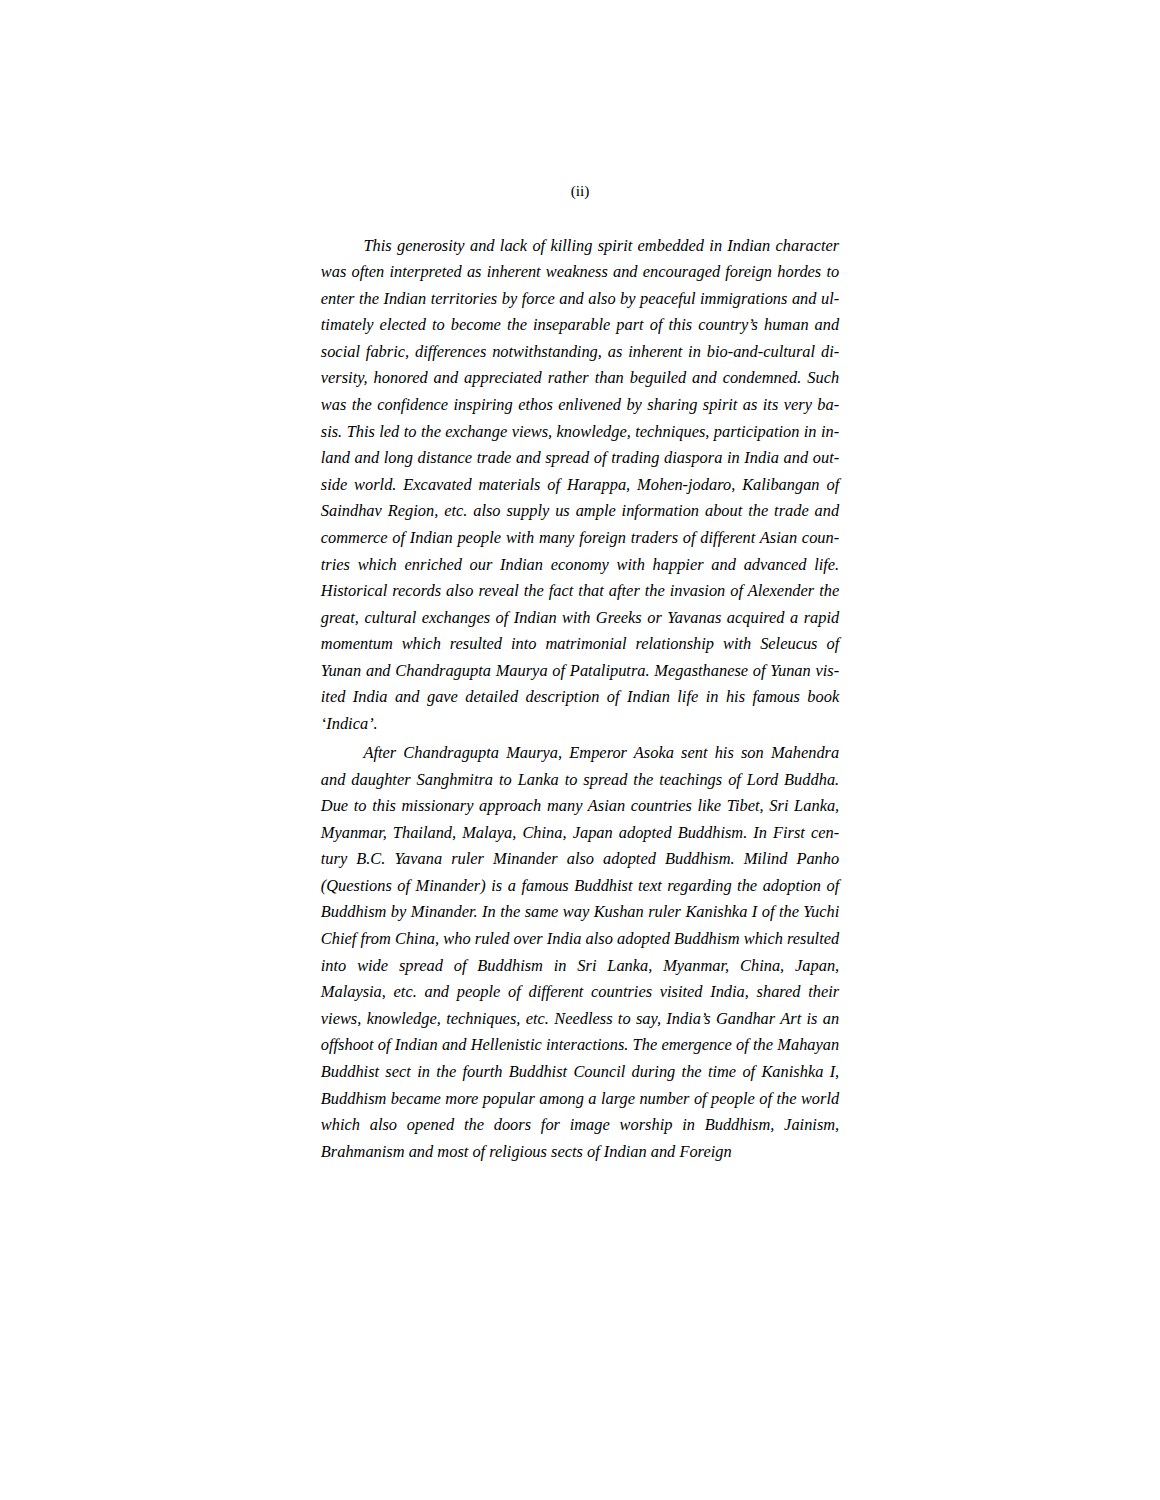(ii)
This generosity and lack of killing spirit embedded in Indian character was often interpreted as inherent weakness and encouraged foreign hordes to enter the Indian territories by force and also by peaceful immigrations and ultimately elected to become the inseparable part of this country’s human and social fabric, differences notwithstanding, as inherent in bio-and-cultural diversity, honored and appreciated rather than beguiled and condemned. Such was the confidence inspiring ethos enlivened by sharing spirit as its very basis. This led to the exchange views, knowledge, techniques, participation in inland and long distance trade and spread of trading diaspora in India and outside world. Excavated materials of Harappa, Mohen-jodaro, Kalibangan of Saindhav Region, etc. also supply us ample information about the trade and commerce of Indian people with many foreign traders of different Asian countries which enriched our Indian economy with happier and advanced life. Historical records also reveal the fact that after the invasion of Alexender the great, cultural exchanges of Indian with Greeks or Yavanas acquired a rapid momentum which resulted into matrimonial relationship with Seleucus of Yunan and Chandragupta Maurya of Pataliputra. Megasthanese of Yunan visited India and gave detailed description of Indian life in his famous book ‘Indica’.
After Chandragupta Maurya, Emperor Asoka sent his son Mahendra and daughter Sanghmitra to Lanka to spread the teachings of Lord Buddha. Due to this missionary approach many Asian countries like Tibet, Sri Lanka, Myanmar, Thailand, Malaya, China, Japan adopted Buddhism. In First century B.C. Yavana ruler Minander also adopted Buddhism. Milind Panho (Questions of Minander) is a famous Buddhist text regarding the adoption of Buddhism by Minander. In the same way Kushan ruler Kanishka I of the Yuchi Chief from China, who ruled over India also adopted Buddhism which resulted into wide spread of Buddhism in Sri Lanka, Myanmar, China, Japan, Malaysia, etc. and people of different countries visited India, shared their views, knowledge, techniques, etc. Needless to say, India’s Gandhar Art is an offshoot of Indian and Hellenistic interactions. The emergence of the Mahayan Buddhist sect in the fourth Buddhist Council during the time of Kanishka I, Buddhism became more popular among a large number of people of the world which also opened the doors for image worship in Buddhism, Jainism, Brahmanism and most of religious sects of Indian and Foreign